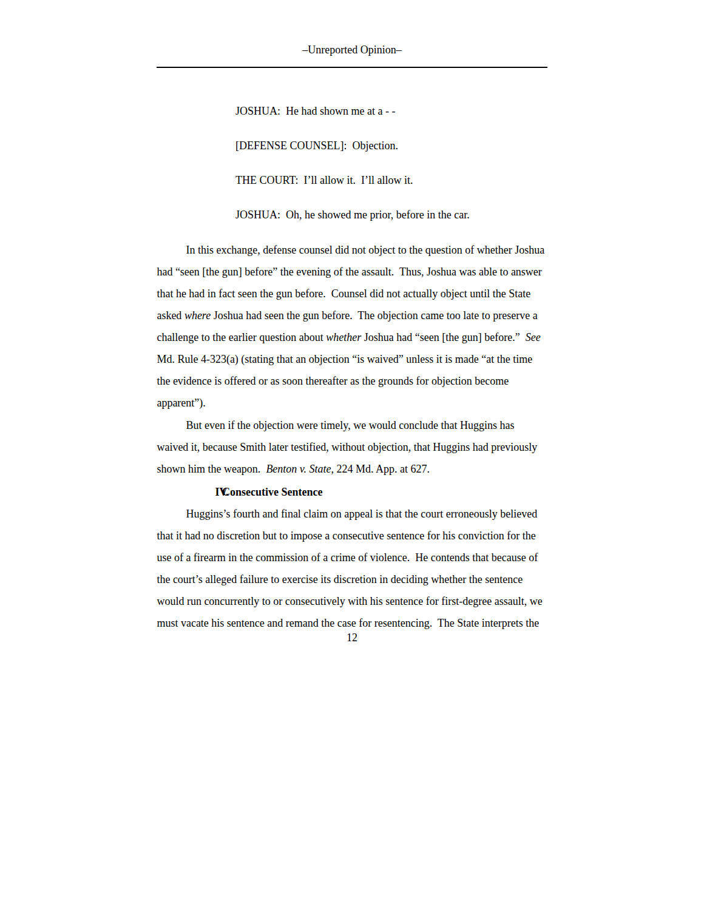–Unreported Opinion–
JOSHUA: He had shown me at a - -
[DEFENSE COUNSEL]: Objection.
THE COURT: I’ll allow it. I’ll allow it.
JOSHUA: Oh, he showed me prior, before in the car.
In this exchange, defense counsel did not object to the question of whether Joshua had “seen [the gun] before” the evening of the assault. Thus, Joshua was able to answer that he had in fact seen the gun before. Counsel did not actually object until the State asked where Joshua had seen the gun before. The objection came too late to preserve a challenge to the earlier question about whether Joshua had “seen [the gun] before.” See Md. Rule 4-323(a) (stating that an objection “is waived” unless it is made “at the time the evidence is offered or as soon thereafter as the grounds for objection become apparent”).
But even if the objection were timely, we would conclude that Huggins has waived it, because Smith later testified, without objection, that Huggins had previously shown him the weapon. Benton v. State, 224 Md. App. at 627.
IV. Consecutive Sentence
Huggins’s fourth and final claim on appeal is that the court erroneously believed that it had no discretion but to impose a consecutive sentence for his conviction for the use of a firearm in the commission of a crime of violence. He contends that because of the court’s alleged failure to exercise its discretion in deciding whether the sentence would run concurrently to or consecutively with his sentence for first-degree assault, we must vacate his sentence and remand the case for resentencing. The State interprets the
12